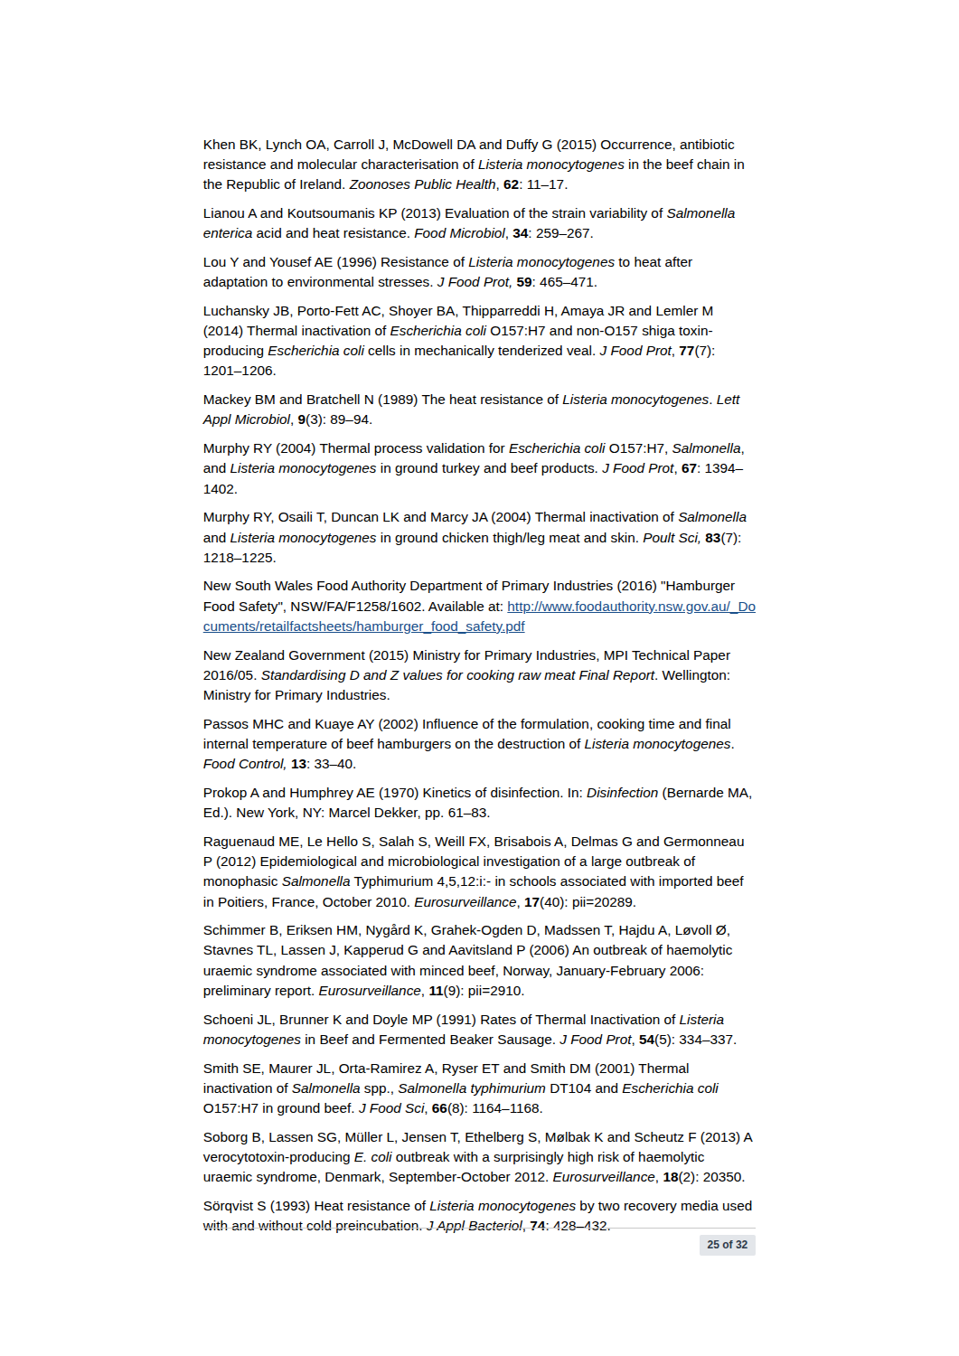Khen BK, Lynch OA, Carroll J, McDowell DA and Duffy G (2015) Occurrence, antibiotic resistance and molecular characterisation of Listeria monocytogenes in the beef chain in the Republic of Ireland. Zoonoses Public Health, 62: 11–17.
Lianou A and Koutsoumanis KP (2013) Evaluation of the strain variability of Salmonella enterica acid and heat resistance. Food Microbiol, 34: 259–267.
Lou Y and Yousef AE (1996) Resistance of Listeria monocytogenes to heat after adaptation to environmental stresses. J Food Prot, 59: 465–471.
Luchansky JB, Porto-Fett AC, Shoyer BA, Thipparreddi H, Amaya JR and Lemler M (2014) Thermal inactivation of Escherichia coli O157:H7 and non-O157 shiga toxin-producing Escherichia coli cells in mechanically tenderized veal. J Food Prot, 77(7): 1201–1206.
Mackey BM and Bratchell N (1989) The heat resistance of Listeria monocytogenes. Lett Appl Microbiol, 9(3): 89–94.
Murphy RY (2004) Thermal process validation for Escherichia coli O157:H7, Salmonella, and Listeria monocytogenes in ground turkey and beef products. J Food Prot, 67: 1394–1402.
Murphy RY, Osaili T, Duncan LK and Marcy JA (2004) Thermal inactivation of Salmonella and Listeria monocytogenes in ground chicken thigh/leg meat and skin. Poult Sci, 83(7): 1218–1225.
New South Wales Food Authority Department of Primary Industries (2016) "Hamburger Food Safety", NSW/FA/F1258/1602. Available at: http://www.foodauthority.nsw.gov.au/_Documents/retailfactsheets/hamburger_food_safety.pdf
New Zealand Government (2015) Ministry for Primary Industries, MPI Technical Paper 2016/05. Standardising D and Z values for cooking raw meat Final Report. Wellington: Ministry for Primary Industries.
Passos MHC and Kuaye AY (2002) Influence of the formulation, cooking time and final internal temperature of beef hamburgers on the destruction of Listeria monocytogenes. Food Control, 13: 33–40.
Prokop A and Humphrey AE (1970) Kinetics of disinfection. In: Disinfection (Bernarde MA, Ed.). New York, NY: Marcel Dekker, pp. 61–83.
Raguenaud ME, Le Hello S, Salah S, Weill FX, Brisabois A, Delmas G and Germonneau P (2012) Epidemiological and microbiological investigation of a large outbreak of monophasic Salmonella Typhimurium 4,5,12:i:- in schools associated with imported beef in Poitiers, France, October 2010. Eurosurveillance, 17(40): pii=20289.
Schimmer B, Eriksen HM, Nygård K, Grahek-Ogden D, Madssen T, Hajdu A, Løvoll Ø, Stavnes TL, Lassen J, Kapperud G and Aavitsland P (2006) An outbreak of haemolytic uraemic syndrome associated with minced beef, Norway, January-February 2006: preliminary report. Eurosurveillance, 11(9): pii=2910.
Schoeni JL, Brunner K and Doyle MP (1991) Rates of Thermal Inactivation of Listeria monocytogenes in Beef and Fermented Beaker Sausage. J Food Prot, 54(5): 334–337.
Smith SE, Maurer JL, Orta-Ramirez A, Ryser ET and Smith DM (2001) Thermal inactivation of Salmonella spp., Salmonella typhimurium DT104 and Escherichia coli O157:H7 in ground beef. J Food Sci, 66(8): 1164–1168.
Soborg B, Lassen SG, Müller L, Jensen T, Ethelberg S, Mølbak K and Scheutz F (2013) A verocytotoxin-producing E. coli outbreak with a surprisingly high risk of haemolytic uraemic syndrome, Denmark, September-October 2012. Eurosurveillance, 18(2): 20350.
Sörqvist S (1993) Heat resistance of Listeria monocytogenes by two recovery media used with and without cold preincubation. J Appl Bacteriol, 74: 428–432.
25 of 32